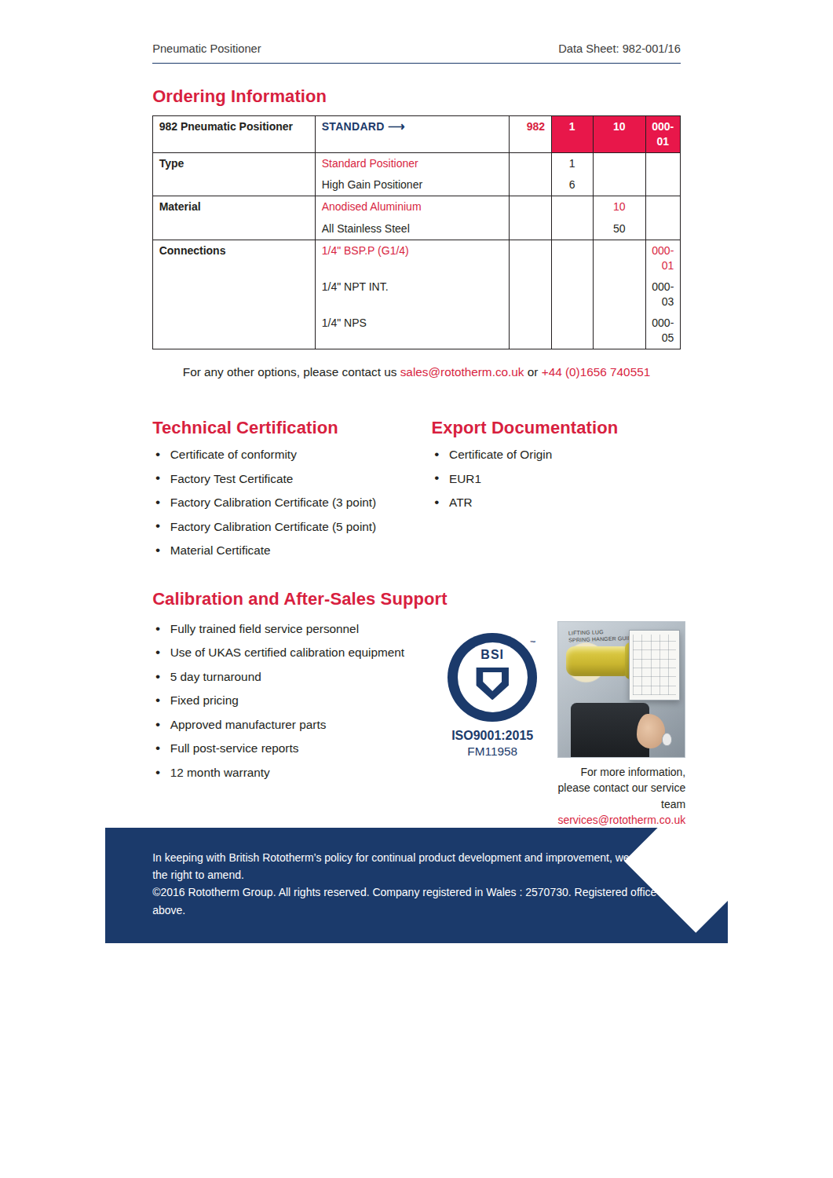Pneumatic Positioner
Data Sheet: 982-001/16
Ordering Information
| 982 Pneumatic Positioner | STANDARD ⟶ | 982 | 1 | 10 | 000-01 |
| Type | Standard Positioner | | 1 | | |
| High Gain Positioner | | 6 | | |
| Material | Anodised Aluminium | | | 10 | |
| All Stainless Steel | | | 50 | |
| Connections | 1/4" BSP.P (G1/4) | | | | 000-01 |
| 1/4" NPT INT. | | | | 000-03 |
| 1/4" NPS | | | | 000-05 |
For any other options, please contact us sales@rototherm.co.uk or +44 (0)1656 740551
Technical Certification
Certificate of conformity
Factory Test Certificate
Factory Calibration Certificate (3 point)
Factory Calibration Certificate (5 point)
Material Certificate
Export Documentation
Certificate of Origin
EUR1
ATR
Calibration and After-Sales Support
Fully trained field service personnel
Use of UKAS certified calibration equipment
5 day turnaround
Fixed pricing
Approved manufacturer parts
Full post-service reports
12 month warranty
BSI
™
ISO9001:2015
FM11958
LIFTING LUG SPRING HANGER GUIDE
For more information, please contact our service team
services@rototherm.co.uk
In keeping with British Rototherm’s policy for continual product development and improvement, we reserve the right to amend.
©2016 Rototherm Group. All rights reserved. Company registered in Wales : 2570730. Registered office as above.